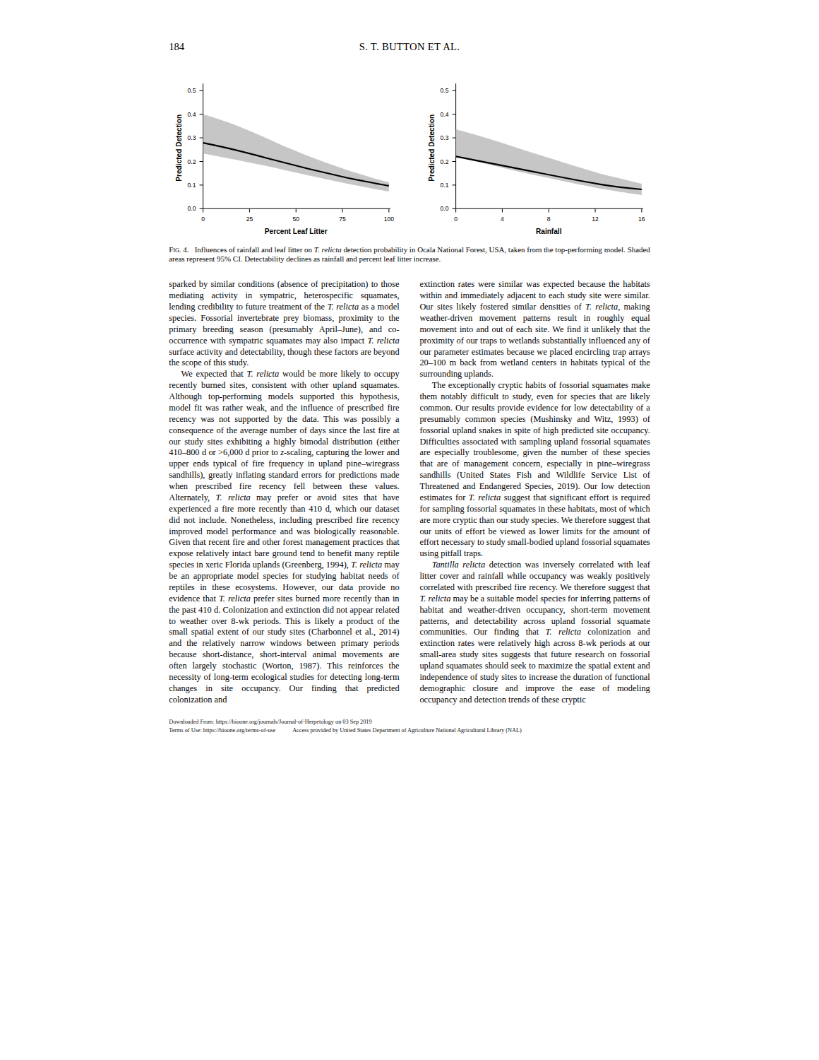184
S. T. BUTTON ET AL.
0.5 0.4 0.3 0.2 0.1 0.0 0 25 50 75 100 Predicted Detection Percent Leaf Litter
0.5 0.4 0.3 0.2 0.1 0.0 0 4 8 12 16 Predicted Detection Rainfall
Fig. 4. Influences of rainfall and leaf litter on T. relicta detection probability in Ocala National Forest, USA, taken from the top-performing model. Shaded areas represent 95% CI. Detectability declines as rainfall and percent leaf litter increase.
sparked by similar conditions (absence of precipitation) to those mediating activity in sympatric, heterospecific squamates, lending credibility to future treatment of the T. relicta as a model species. Fossorial invertebrate prey biomass, proximity to the primary breeding season (presumably April–June), and co-occurrence with sympatric squamates may also impact T. relicta surface activity and detectability, though these factors are beyond the scope of this study.
We expected that T. relicta would be more likely to occupy recently burned sites, consistent with other upland squamates. Although top-performing models supported this hypothesis, model fit was rather weak, and the influence of prescribed fire recency was not supported by the data. This was possibly a consequence of the average number of days since the last fire at our study sites exhibiting a highly bimodal distribution (either 410–800 d or >6,000 d prior to z-scaling, capturing the lower and upper ends typical of fire frequency in upland pine–wiregrass sandhills), greatly inflating standard errors for predictions made when prescribed fire recency fell between these values. Alternately, T. relicta may prefer or avoid sites that have experienced a fire more recently than 410 d, which our dataset did not include. Nonetheless, including prescribed fire recency improved model performance and was biologically reasonable. Given that recent fire and other forest management practices that expose relatively intact bare ground tend to benefit many reptile species in xeric Florida uplands (Greenberg, 1994), T. relicta may be an appropriate model species for studying habitat needs of reptiles in these ecosystems. However, our data provide no evidence that T. relicta prefer sites burned more recently than in the past 410 d. Colonization and extinction did not appear related to weather over 8-wk periods. This is likely a product of the small spatial extent of our study sites (Charbonnel et al., 2014) and the relatively narrow windows between primary periods because short-distance, short-interval animal movements are often largely stochastic (Worton, 1987). This reinforces the necessity of long-term ecological studies for detecting long-term changes in site occupancy. Our finding that predicted colonization and
extinction rates were similar was expected because the habitats within and immediately adjacent to each study site were similar. Our sites likely fostered similar densities of T. relicta, making weather-driven movement patterns result in roughly equal movement into and out of each site. We find it unlikely that the proximity of our traps to wetlands substantially influenced any of our parameter estimates because we placed encircling trap arrays 20–100 m back from wetland centers in habitats typical of the surrounding uplands.
The exceptionally cryptic habits of fossorial squamates make them notably difficult to study, even for species that are likely common. Our results provide evidence for low detectability of a presumably common species (Mushinsky and Witz, 1993) of fossorial upland snakes in spite of high predicted site occupancy. Difficulties associated with sampling upland fossorial squamates are especially troublesome, given the number of these species that are of management concern, especially in pine–wiregrass sandhills (United States Fish and Wildlife Service List of Threatened and Endangered Species, 2019). Our low detection estimates for T. relicta suggest that significant effort is required for sampling fossorial squamates in these habitats, most of which are more cryptic than our study species. We therefore suggest that our units of effort be viewed as lower limits for the amount of effort necessary to study small-bodied upland fossorial squamates using pitfall traps.
Tantilla relicta detection was inversely correlated with leaf litter cover and rainfall while occupancy was weakly positively correlated with prescribed fire recency. We therefore suggest that T. relicta may be a suitable model species for inferring patterns of habitat and weather-driven occupancy, short-term movement patterns, and detectability across upland fossorial squamate communities. Our finding that T. relicta colonization and extinction rates were relatively high across 8-wk periods at our small-area study sites suggests that future research on fossorial upland squamates should seek to maximize the spatial extent and independence of study sites to increase the duration of functional demographic closure and improve the ease of modeling occupancy and detection trends of these cryptic
Downloaded From: https://bioone.org/journals/Journal-of-Herpetology on 03 Sep 2019
Terms of Use: https://bioone.org/terms-of-use Access provided by United States Department of Agriculture National Agricultural Library (NAL)